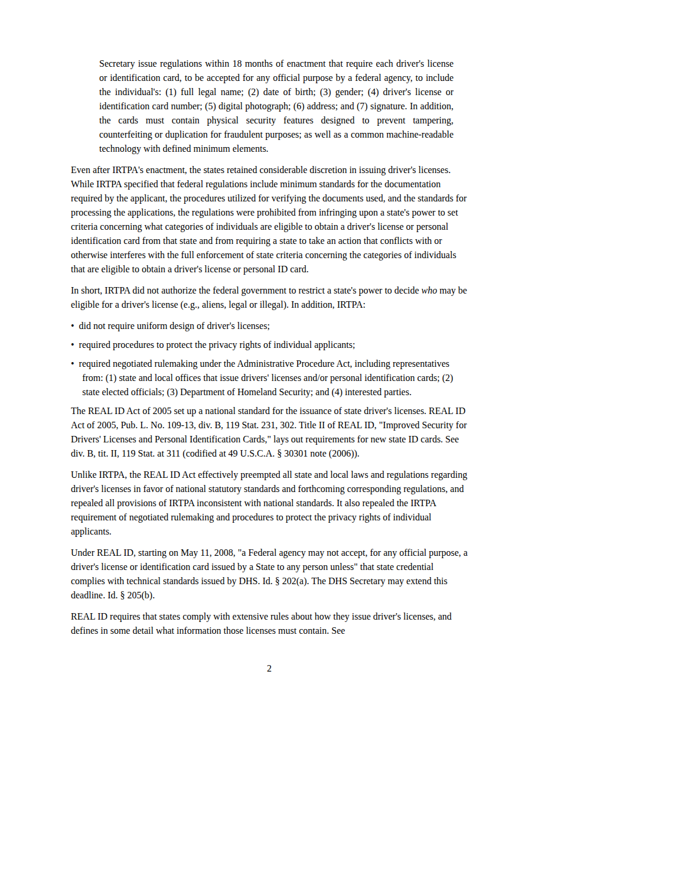Secretary issue regulations within 18 months of enactment that require each driver's license or identification card, to be accepted for any official purpose by a federal agency, to include the individual's: (1) full legal name; (2) date of birth; (3) gender; (4) driver's license or identification card number; (5) digital photograph; (6) address; and (7) signature. In addition, the cards must contain physical security features designed to prevent tampering, counterfeiting or duplication for fraudulent purposes; as well as a common machine-readable technology with defined minimum elements.
Even after IRTPA's enactment, the states retained considerable discretion in issuing driver's licenses. While IRTPA specified that federal regulations include minimum standards for the documentation required by the applicant, the procedures utilized for verifying the documents used, and the standards for processing the applications, the regulations were prohibited from infringing upon a state's power to set criteria concerning what categories of individuals are eligible to obtain a driver's license or personal identification card from that state and from requiring a state to take an action that conflicts with or otherwise interferes with the full enforcement of state criteria concerning the categories of individuals that are eligible to obtain a driver's license or personal ID card.
In short, IRTPA did not authorize the federal government to restrict a state's power to decide who may be eligible for a driver's license (e.g., aliens, legal or illegal). In addition, IRTPA:
• did not require uniform design of driver's licenses;
• required procedures to protect the privacy rights of individual applicants;
• required negotiated rulemaking under the Administrative Procedure Act, including representatives from: (1) state and local offices that issue drivers' licenses and/or personal identification cards; (2) state elected officials; (3) Department of Homeland Security; and (4) interested parties.
The REAL ID Act of 2005 set up a national standard for the issuance of state driver's licenses. REAL ID Act of 2005, Pub. L. No. 109-13, div. B, 119 Stat. 231, 302. Title II of REAL ID, "Improved Security for Drivers' Licenses and Personal Identification Cards," lays out requirements for new state ID cards. See div. B, tit. II, 119 Stat. at 311 (codified at 49 U.S.C.A. § 30301 note (2006)).
Unlike IRTPA, the REAL ID Act effectively preempted all state and local laws and regulations regarding driver's licenses in favor of national statutory standards and forthcoming corresponding regulations, and repealed all provisions of IRTPA inconsistent with national standards. It also repealed the IRTPA requirement of negotiated rulemaking and procedures to protect the privacy rights of individual applicants.
Under REAL ID, starting on May 11, 2008, "a Federal agency may not accept, for any official purpose, a driver's license or identification card issued by a State to any person unless" that state credential complies with technical standards issued by DHS. Id. § 202(a). The DHS Secretary may extend this deadline. Id. § 205(b).
REAL ID requires that states comply with extensive rules about how they issue driver's licenses, and defines in some detail what information those licenses must contain. See
2